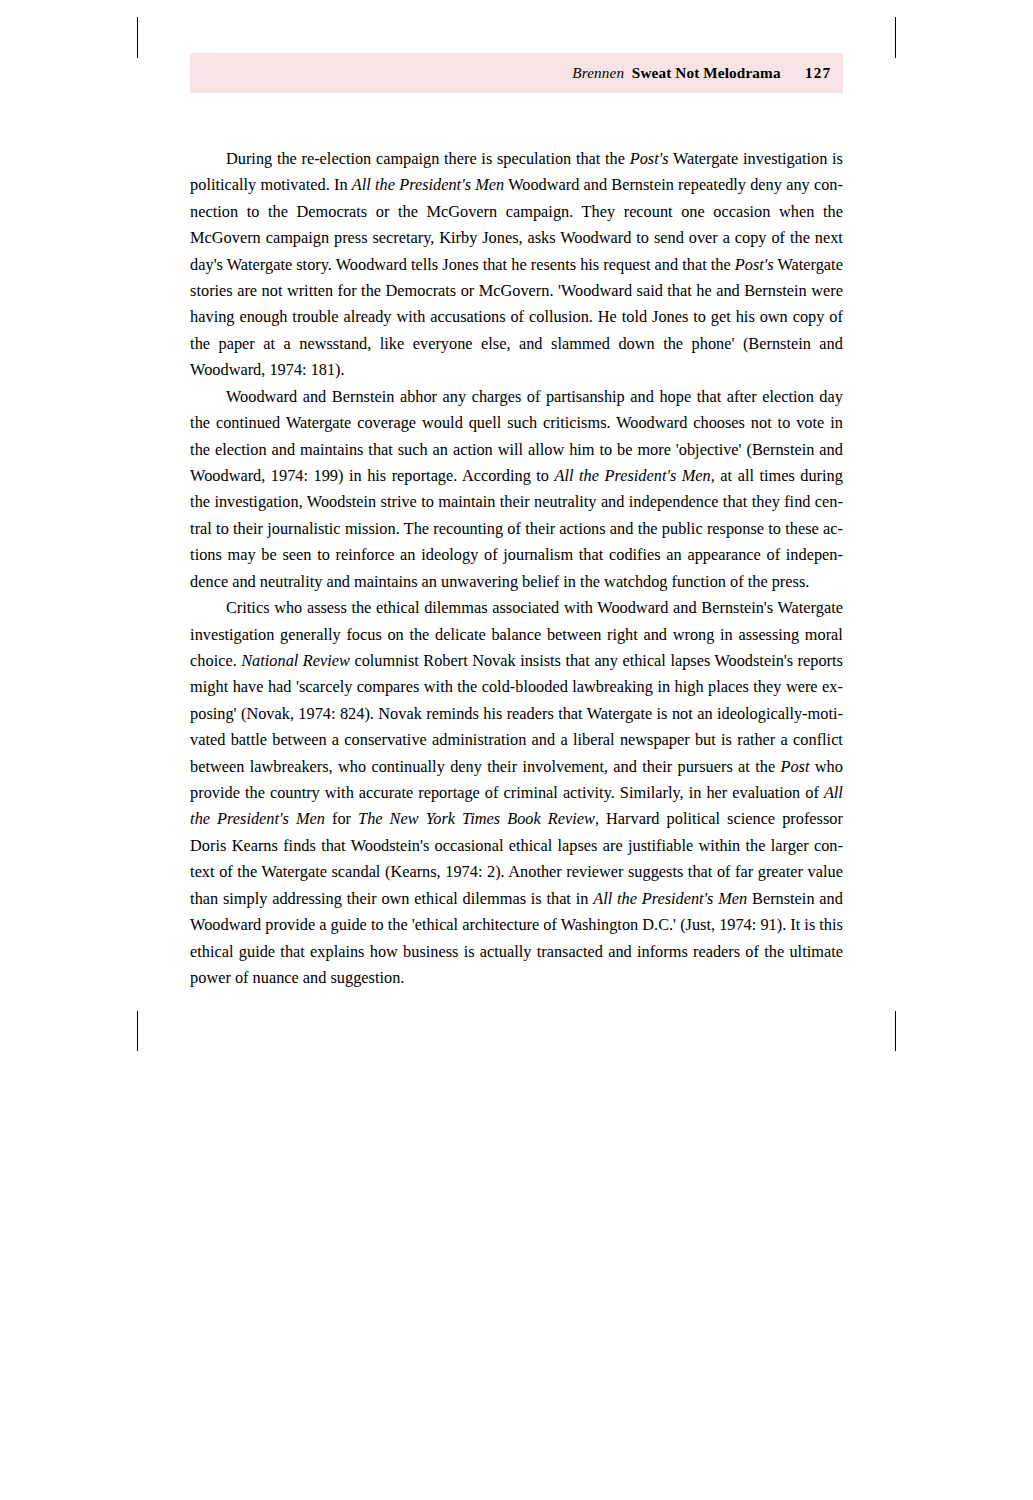Brennen Sweat Not Melodrama 127
During the re-election campaign there is speculation that the Post's Watergate investigation is politically motivated. In All the President's Men Woodward and Bernstein repeatedly deny any connection to the Democrats or the McGovern campaign. They recount one occasion when the McGovern campaign press secretary, Kirby Jones, asks Woodward to send over a copy of the next day's Watergate story. Woodward tells Jones that he resents his request and that the Post's Watergate stories are not written for the Democrats or McGovern. 'Woodward said that he and Bernstein were having enough trouble already with accusations of collusion. He told Jones to get his own copy of the paper at a newsstand, like everyone else, and slammed down the phone' (Bernstein and Woodward, 1974: 181).
Woodward and Bernstein abhor any charges of partisanship and hope that after election day the continued Watergate coverage would quell such criticisms. Woodward chooses not to vote in the election and maintains that such an action will allow him to be more 'objective' (Bernstein and Woodward, 1974: 199) in his reportage. According to All the President's Men, at all times during the investigation, Woodstein strive to maintain their neutrality and independence that they find central to their journalistic mission. The recounting of their actions and the public response to these actions may be seen to reinforce an ideology of journalism that codifies an appearance of independence and neutrality and maintains an unwavering belief in the watchdog function of the press.
Critics who assess the ethical dilemmas associated with Woodward and Bernstein's Watergate investigation generally focus on the delicate balance between right and wrong in assessing moral choice. National Review columnist Robert Novak insists that any ethical lapses Woodstein's reports might have had 'scarcely compares with the cold-blooded lawbreaking in high places they were exposing' (Novak, 1974: 824). Novak reminds his readers that Watergate is not an ideologically-motivated battle between a conservative administration and a liberal newspaper but is rather a conflict between lawbreakers, who continually deny their involvement, and their pursuers at the Post who provide the country with accurate reportage of criminal activity. Similarly, in her evaluation of All the President's Men for The New York Times Book Review, Harvard political science professor Doris Kearns finds that Woodstein's occasional ethical lapses are justifiable within the larger context of the Watergate scandal (Kearns, 1974: 2). Another reviewer suggests that of far greater value than simply addressing their own ethical dilemmas is that in All the President's Men Bernstein and Woodward provide a guide to the 'ethical architecture of Washington D.C.' (Just, 1974: 91). It is this ethical guide that explains how business is actually transacted and informs readers of the ultimate power of nuance and suggestion.